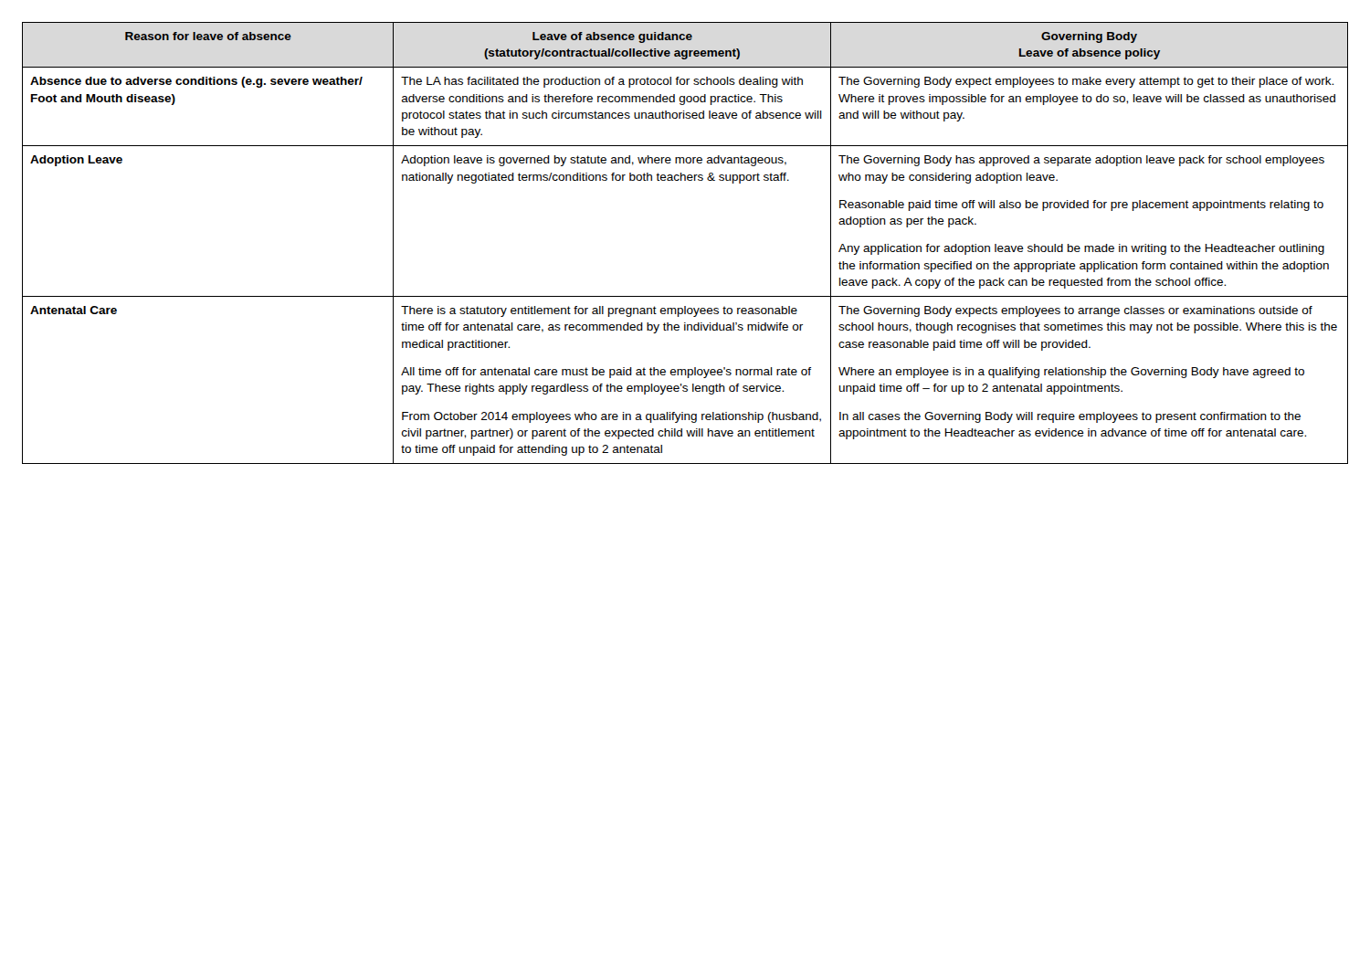| Reason for leave of absence | Leave of absence guidance (statutory/contractual/collective agreement) | Governing Body Leave of absence policy |
| --- | --- | --- |
| Absence due to adverse conditions (e.g. severe weather/ Foot and Mouth disease) | The LA has facilitated the production of a protocol for schools dealing with adverse conditions and is therefore recommended good practice. This protocol states that in such circumstances unauthorised leave of absence will be without pay. | The Governing Body expect employees to make every attempt to get to their place of work. Where it proves impossible for an employee to do so, leave will be classed as unauthorised and will be without pay. |
| Adoption Leave | Adoption leave is governed by statute and, where more advantageous, nationally negotiated terms/conditions for both teachers & support staff. | The Governing Body has approved a separate adoption leave pack for school employees who may be considering adoption leave. Reasonable paid time off will also be provided for pre placement appointments relating to adoption as per the pack. Any application for adoption leave should be made in writing to the Headteacher outlining the information specified on the appropriate application form contained within the adoption leave pack. A copy of the pack can be requested from the school office. |
| Antenatal Care | There is a statutory entitlement for all pregnant employees to reasonable time off for antenatal care, as recommended by the individual’s midwife or medical practitioner. All time off for antenatal care must be paid at the employee's normal rate of pay. These rights apply regardless of the employee's length of service. From October 2014 employees who are in a qualifying relationship (husband, civil partner, partner) or parent of the expected child will have an entitlement to time off unpaid for attending up to 2 antenatal | The Governing Body expects employees to arrange classes or examinations outside of school hours, though recognises that sometimes this may not be possible. Where this is the case reasonable paid time off will be provided. Where an employee is in a qualifying relationship the Governing Body have agreed to unpaid time off – for up to 2 antenatal appointments. In all cases the Governing Body will require employees to present confirmation to the appointment to the Headteacher as evidence in advance of time off for antenatal care. |